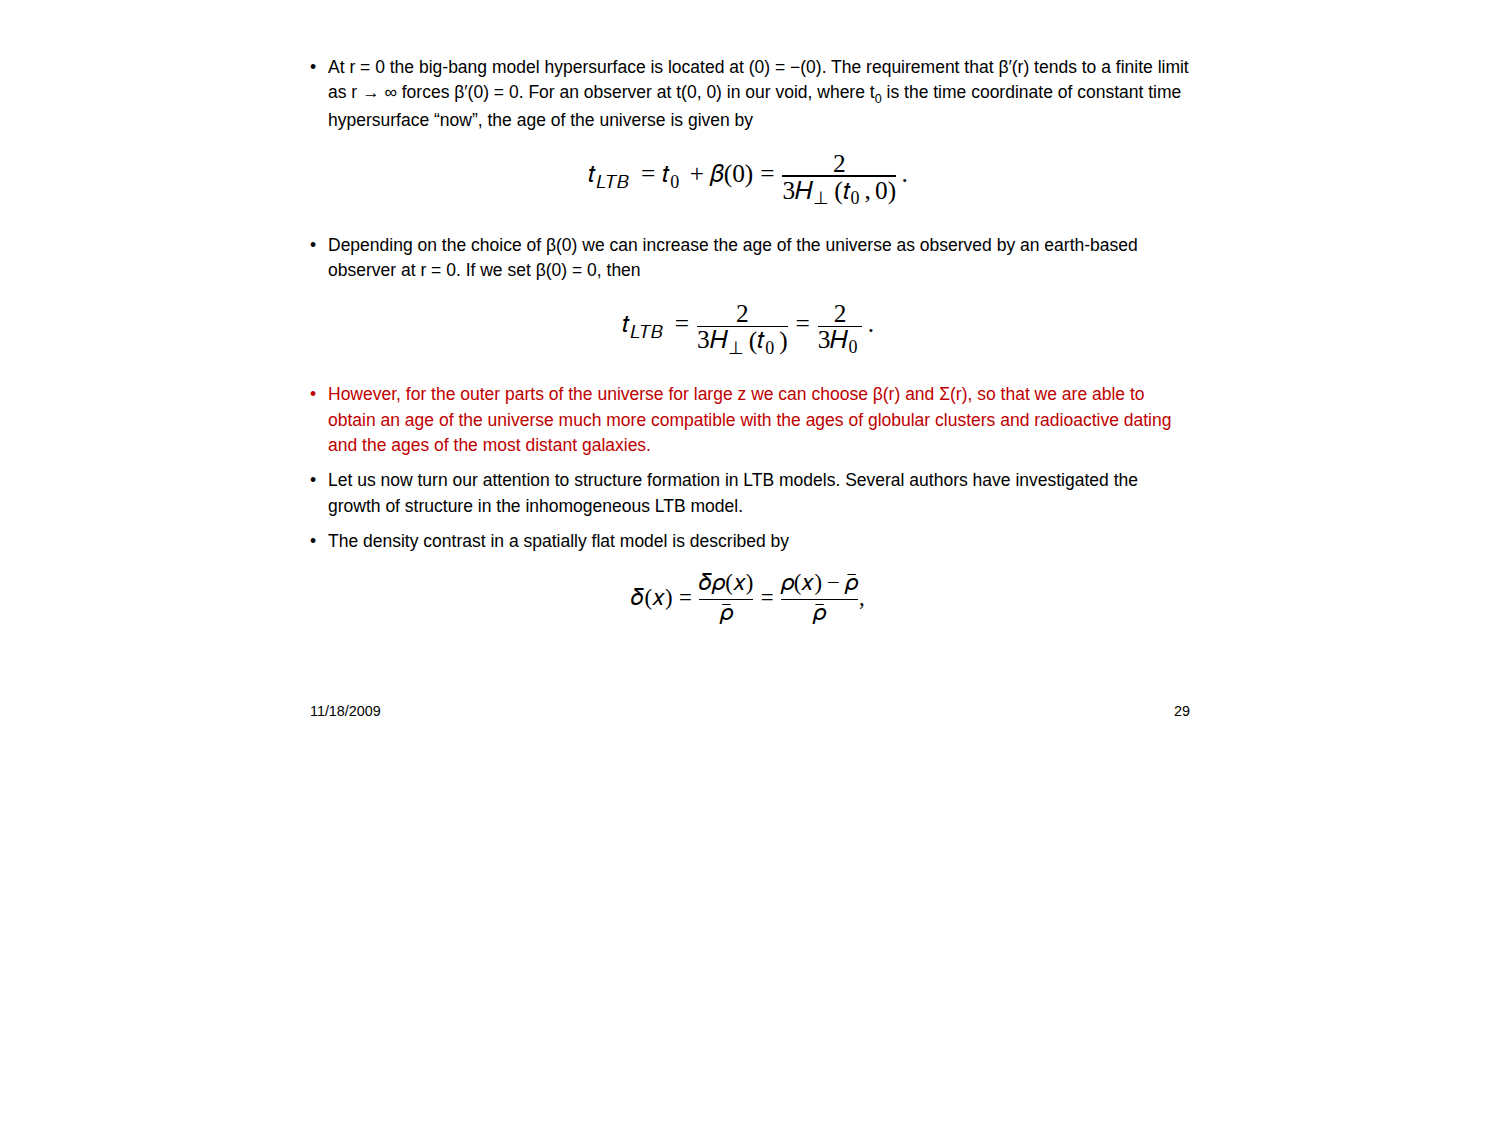At r = 0 the big-bang model hypersurface is located at (0) = −(0). The requirement that β′(r) tends to a finite limit as r → ∞ forces β′(0) = 0. For an observer at t(0, 0) in our void, where t0 is the time coordinate of constant time hypersurface “now”, the age of the universe is given by
tLTB = t0 + β(0) = 2 3 H⊥ (t0,0) .
Depending on the choice of β(0) we can increase the age of the universe as observed by an earth-based observer at r = 0. If we set β(0) = 0, then
tLTB = 2 3 H⊥ (t0) = 2 3 H0 .
However, for the outer parts of the universe for large z we can choose β(r) and Σ(r), so that we are able to obtain an age of the universe much more compatible with the ages of globular clusters and radioactive dating and the ages of the most distant galaxies.
Let us now turn our attention to structure formation in LTB models. Several authors have investigated the growth of structure in the inhomogeneous LTB model.
The density contrast in a spatially flat model is described by
δ(x) = δρ(x) ρ¯ = ρ(x) − ρ¯ ρ¯ ,
11/18/2009 29